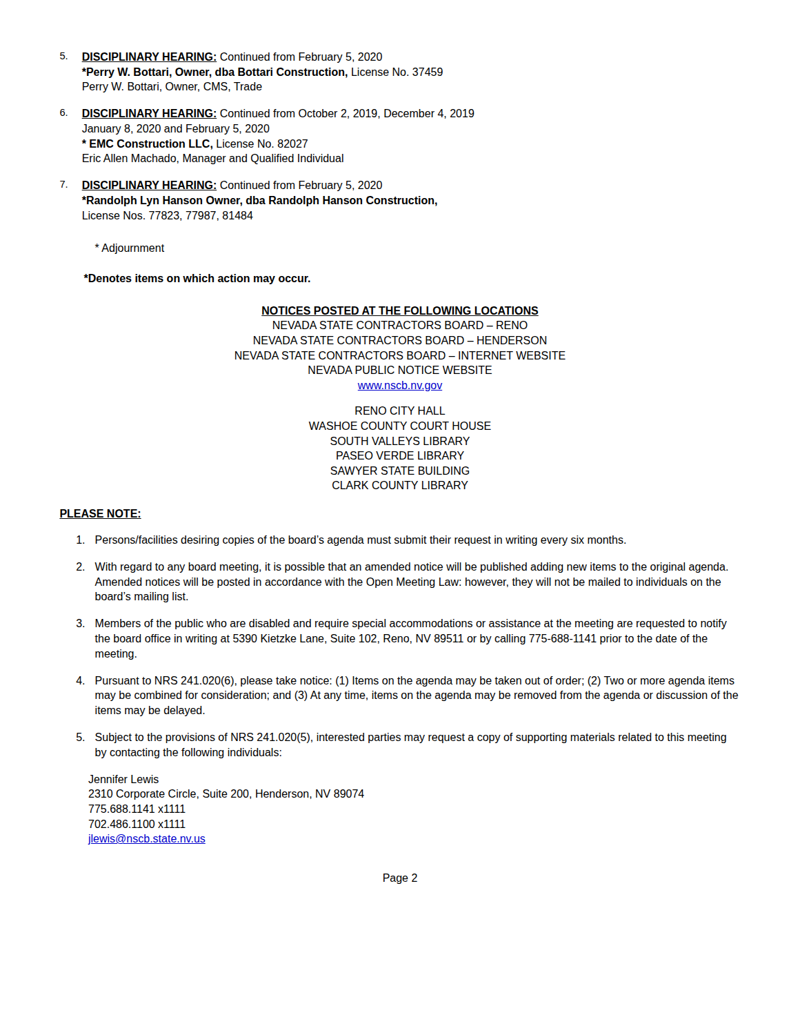5.
DISCIPLINARY HEARING: Continued from February 5, 2020
*Perry W. Bottari, Owner, dba Bottari Construction, License No. 37459
Perry W. Bottari, Owner, CMS, Trade
6.
DISCIPLINARY HEARING: Continued from October 2, 2019, December 4, 2019
January 8, 2020 and February 5, 2020
* EMC Construction LLC, License No. 82027
Eric Allen Machado, Manager and Qualified Individual
7.
DISCIPLINARY HEARING: Continued from February 5, 2020
*Randolph Lyn Hanson Owner, dba Randolph Hanson Construction,
License Nos. 77823, 77987, 81484
* Adjournment
*Denotes items on which action may occur.
NOTICES POSTED AT THE FOLLOWING LOCATIONS
NEVADA STATE CONTRACTORS BOARD – RENO
NEVADA STATE CONTRACTORS BOARD – HENDERSON
NEVADA STATE CONTRACTORS BOARD – INTERNET WEBSITE
NEVADA PUBLIC NOTICE WEBSITE
www.nscb.nv.gov
RENO CITY HALL
WASHOE COUNTY COURT HOUSE
SOUTH VALLEYS LIBRARY
PASEO VERDE LIBRARY
SAWYER STATE BUILDING
CLARK COUNTY LIBRARY
PLEASE NOTE:
Persons/facilities desiring copies of the board’s agenda must submit their request in writing every six months.
With regard to any board meeting, it is possible that an amended notice will be published adding new items to the original agenda. Amended notices will be posted in accordance with the Open Meeting Law: however, they will not be mailed to individuals on the board’s mailing list.
Members of the public who are disabled and require special accommodations or assistance at the meeting are requested to notify the board office in writing at 5390 Kietzke Lane, Suite 102, Reno, NV 89511 or by calling 775-688-1141 prior to the date of the meeting.
Pursuant to NRS 241.020(6), please take notice: (1) Items on the agenda may be taken out of order; (2) Two or more agenda items may be combined for consideration; and (3) At any time, items on the agenda may be removed from the agenda or discussion of the items may be delayed.
Subject to the provisions of NRS 241.020(5), interested parties may request a copy of supporting materials related to this meeting by contacting the following individuals:
Jennifer Lewis
2310 Corporate Circle, Suite 200, Henderson, NV 89074
775.688.1141 x1111
702.486.1100 x1111
jlewis@nscb.state.nv.us
Page 2